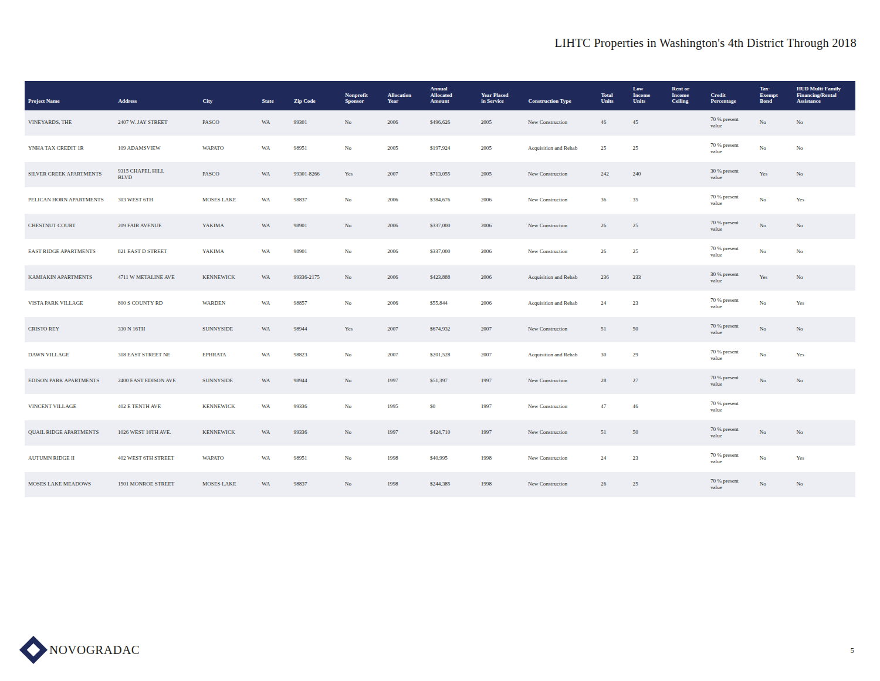LIHTC Properties in Washington's 4th District Through 2018
| Project Name | Address | City | State | Zip Code | Nonprofit Sponsor | Allocation Year | Annual Allocated Amount | Year Placed in Service | Construction Type | Total Units | Low Income Units | Rent or Income Ceiling | Credit Percentage | Tax- Exempt Bond | HUD Multi-Family Financing/Rental Assistance |
| --- | --- | --- | --- | --- | --- | --- | --- | --- | --- | --- | --- | --- | --- | --- | --- |
| VINEYARDS, THE | 2407 W. JAY STREET | PASCO | WA | 99301 | No | 2006 | $496,626 | 2005 | New Construction | 46 | 45 | | 70 % present value | No | No |
| YNHA TAX CREDIT 1R | 109 ADAMSVIEW | WAPATO | WA | 98951 | No | 2005 | $197,924 | 2005 | Acquisition and Rehab | 25 | 25 | | 70 % present value | No | No |
| SILVER CREEK APARTMENTS | 9315 CHAPEL HILL BLVD | PASCO | WA | 99301-8266 | Yes | 2007 | $713,055 | 2005 | New Construction | 242 | 240 | | 30 % present value | Yes | No |
| PELICAN HORN APARTMENTS | 303 WEST 6TH | MOSES LAKE | WA | 98837 | No | 2006 | $384,676 | 2006 | New Construction | 36 | 35 | | 70 % present value | No | Yes |
| CHESTNUT COURT | 209 FAIR AVENUE | YAKIMA | WA | 98901 | No | 2006 | $337,000 | 2006 | New Construction | 26 | 25 | | 70 % present value | No | No |
| EAST RIDGE APARTMENTS | 821 EAST D STREET | YAKIMA | WA | 98901 | No | 2006 | $337,000 | 2006 | New Construction | 26 | 25 | | 70 % present value | No | No |
| KAMIAKIN APARTMENTS | 4711 W METALINE AVE | KENNEWICK | WA | 99336-2175 | No | 2006 | $423,888 | 2006 | Acquisition and Rehab | 236 | 233 | | 30 % present value | Yes | No |
| VISTA PARK VILLAGE | 800 S COUNTY RD | WARDEN | WA | 98857 | No | 2006 | $55,844 | 2006 | Acquisition and Rehab | 24 | 23 | | 70 % present value | No | Yes |
| CRISTO REY | 330 N 16TH | SUNNYSIDE | WA | 98944 | Yes | 2007 | $674,932 | 2007 | New Construction | 51 | 50 | | 70 % present value | No | No |
| DAWN VILLAGE | 318 EAST STREET NE | EPHRATA | WA | 98823 | No | 2007 | $201,528 | 2007 | Acquisition and Rehab | 30 | 29 | | 70 % present value | No | Yes |
| EDISON PARK APARTMENTS | 2400 EAST EDISON AVE | SUNNYSIDE | WA | 98944 | No | 1997 | $51,397 | 1997 | New Construction | 28 | 27 | | 70 % present value | No | No |
| VINCENT VILLAGE | 402 E TENTH AVE | KENNEWICK | WA | 99336 | No | 1995 | $0 | 1997 | New Construction | 47 | 46 | | 70 % present value | | |
| QUAIL RIDGE APARTMENTS | 1026 WEST 10TH AVE. | KENNEWICK | WA | 99336 | No | 1997 | $424,710 | 1997 | New Construction | 51 | 50 | | 70 % present value | No | No |
| AUTUMN RIDGE II | 402 WEST 6TH STREET | WAPATO | WA | 98951 | No | 1998 | $40,995 | 1998 | New Construction | 24 | 23 | | 70 % present value | No | Yes |
| MOSES LAKE MEADOWS | 1501 MONROE STREET | MOSES LAKE | WA | 98837 | No | 1998 | $244,385 | 1998 | New Construction | 26 | 25 | | 70 % present value | No | No |
NOVOGRADAC
5